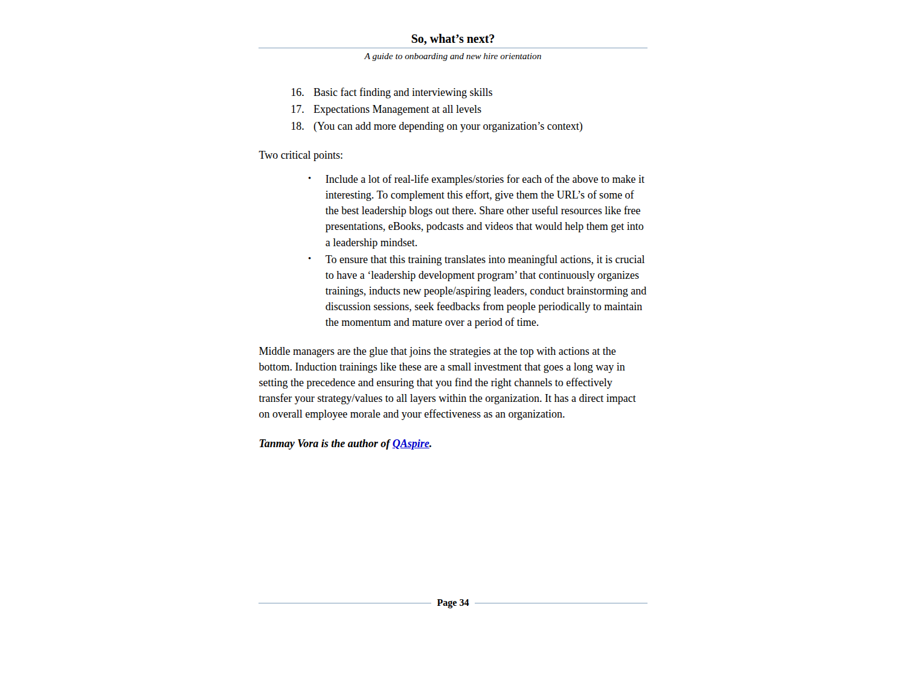So, what’s next?
A guide to onboarding and new hire orientation
16. Basic fact finding and interviewing skills
17. Expectations Management at all levels
18.(You can add more depending on your organization’s context)
Two critical points:
Include a lot of real-life examples/stories for each of the above to make it interesting. To complement this effort, give them the URL’s of some of the best leadership blogs out there. Share other useful resources like free presentations, eBooks, podcasts and videos that would help them get into a leadership mindset.
To ensure that this training translates into meaningful actions, it is crucial to have a ‘leadership development program’ that continuously organizes trainings, inducts new people/aspiring leaders, conduct brainstorming and discussion sessions, seek feedbacks from people periodically to maintain the momentum and mature over a period of time.
Middle managers are the glue that joins the strategies at the top with actions at the bottom. Induction trainings like these are a small investment that goes a long way in setting the precedence and ensuring that you find the right channels to effectively transfer your strategy/values to all layers within the organization. It has a direct impact on overall employee morale and your effectiveness as an organization.
Tanmay Vora is the author of QAspire.
Page 34